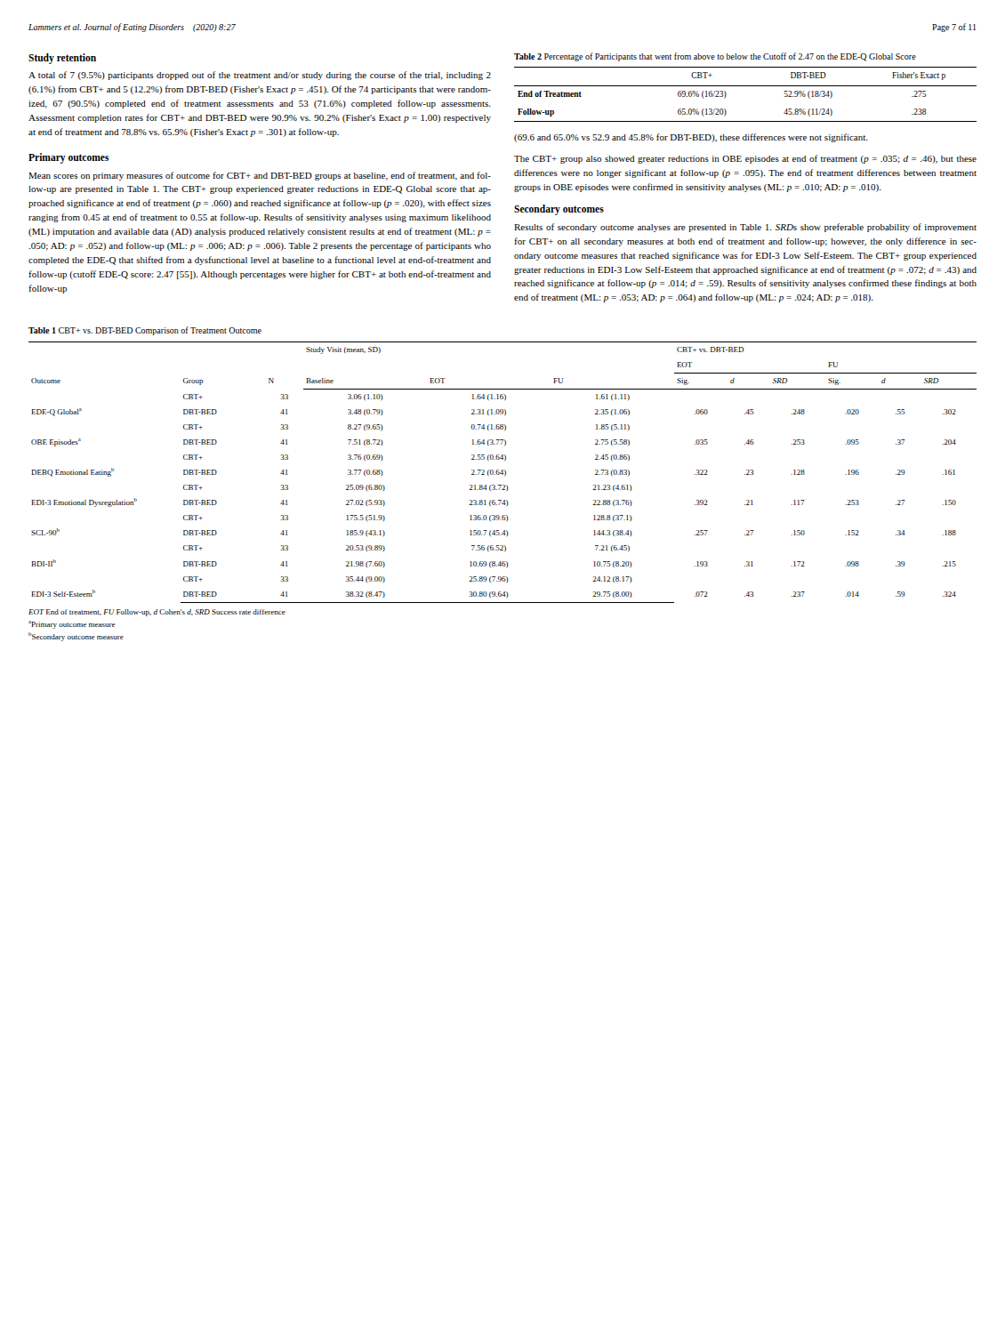Lammers et al. Journal of Eating Disorders (2020) 8:27
Page 7 of 11
Study retention
A total of 7 (9.5%) participants dropped out of the treatment and/or study during the course of the trial, including 2 (6.1%) from CBT+ and 5 (12.2%) from DBT-BED (Fisher's Exact p = .451). Of the 74 participants that were randomized, 67 (90.5%) completed end of treatment assessments and 53 (71.6%) completed follow-up assessments. Assessment completion rates for CBT+ and DBT-BED were 90.9% vs. 90.2% (Fisher's Exact p = 1.00) respectively at end of treatment and 78.8% vs. 65.9% (Fisher's Exact p = .301) at follow-up.
Primary outcomes
Mean scores on primary measures of outcome for CBT+ and DBT-BED groups at baseline, end of treatment, and follow-up are presented in Table 1. The CBT+ group experienced greater reductions in EDE-Q Global score that approached significance at end of treatment (p = .060) and reached significance at follow-up (p = .020), with effect sizes ranging from 0.45 at end of treatment to 0.55 at follow-up. Results of sensitivity analyses using maximum likelihood (ML) imputation and available data (AD) analysis produced relatively consistent results at end of treatment (ML: p = .050; AD: p = .052) and follow-up (ML: p = .006; AD: p = .006). Table 2 presents the percentage of participants who completed the EDE-Q that shifted from a dysfunctional level at baseline to a functional level at end-of-treatment and follow-up (cutoff EDE-Q score: 2.47 [55]). Although percentages were higher for CBT+ at both end-of-treatment and follow-up
Table 2 Percentage of Participants that went from above to below the Cutoff of 2.47 on the EDE-Q Global Score
| | CBT+ | DBT-BED | Fisher's Exact p |
| --- | --- | --- | --- |
| End of Treatment | 69.6% (16/23) | 52.9% (18/34) | .275 |
| Follow-up | 65.0% (13/20) | 45.8% (11/24) | .238 |
(69.6 and 65.0% vs 52.9 and 45.8% for DBT-BED), these differences were not significant.
The CBT+ group also showed greater reductions in OBE episodes at end of treatment (p = .035; d = .46), but these differences were no longer significant at follow-up (p = .095). The end of treatment differences between treatment groups in OBE episodes were confirmed in sensitivity analyses (ML: p = .010; AD: p = .010).
Secondary outcomes
Results of secondary outcome analyses are presented in Table 1. SRDs show preferable probability of improvement for CBT+ on all secondary measures at both end of treatment and follow-up; however, the only difference in secondary outcome measures that reached significance was for EDI-3 Low Self-Esteem. The CBT+ group experienced greater reductions in EDI-3 Low Self-Esteem that approached significance at end of treatment (p = .072; d = .43) and reached significance at follow-up (p = .014; d = .59). Results of sensitivity analyses confirmed these findings at both end of treatment (ML: p = .053; AD: p = .064) and follow-up (ML: p = .024; AD: p = .018).
Table 1 CBT+ vs. DBT-BED Comparison of Treatment Outcome
| Outcome | Group | N | Study Visit (mean, SD) | CBT+ vs. DBT-BED |
| --- | --- | --- | --- | --- |
| | EOT | FU |
| Baseline | EOT | FU | Sig. | d | SRD | Sig. | d | SRD |
| EDE-Q Global a | CBT+ | 33 | 3.06 (1.10) | 1.64 (1.16) | 1.61 (1.11) | .060 | .45 | .248 | .020 | .55 | .302 |
| DBT-BED | 41 | 3.48 (0.79) | 2.31 (1.09) | 2.35 (1.06) |
| OBE Episodes a | CBT+ | 33 | 8.27 (9.65) | 0.74 (1.68) | 1.85 (5.11) | .035 | .46 | .253 | .095 | .37 | .204 |
| DBT-BED | 41 | 7.51 (8.72) | 1.64 (3.77) | 2.75 (5.58) |
| DEBQ Emotional Eating b | CBT+ | 33 | 3.76 (0.69) | 2.55 (0.64) | 2.45 (0.86) | .322 | .23 | .128 | .196 | .29 | .161 |
| DBT-BED | 41 | 3.77 (0.68) | 2.72 (0.64) | 2.73 (0.83) |
| EDI-3 Emotional Dysregulation b | CBT+ | 33 | 25.09 (6.80) | 21.84 (3.72) | 21.23 (4.61) | .392 | .21 | .117 | .253 | .27 | .150 |
| DBT-BED | 41 | 27.02 (5.93) | 23.81 (6.74) | 22.88 (3.76) |
| SCL-90 b | CBT+ | 33 | 175.5 (51.9) | 136.0 (39.6) | 128.8 (37.1) | .257 | .27 | .150 | .152 | .34 | .188 |
| DBT-BED | 41 | 185.9 (43.1) | 150.7 (45.4) | 144.3 (38.4) |
| BDI-II b | CBT+ | 33 | 20.53 (9.89) | 7.56 (6.52) | 7.21 (6.45) | .193 | .31 | .172 | .098 | .39 | .215 |
| DBT-BED | 41 | 21.98 (7.60) | 10.69 (8.46) | 10.75 (8.20) |
| EDI-3 Self-Esteem b | CBT+ | 33 | 35.44 (9.00) | 25.89 (7.96) | 24.12 (8.17) | .072 | .43 | .237 | .014 | .59 | .324 |
| DBT-BED | 41 | 38.32 (8.47) | 30.80 (9.64) | 29.75 (8.00) |
EOT End of treatment, FU Follow-up, d Cohen's d, SRD Success rate difference
aPrimary outcome measure
bSecondary outcome measure